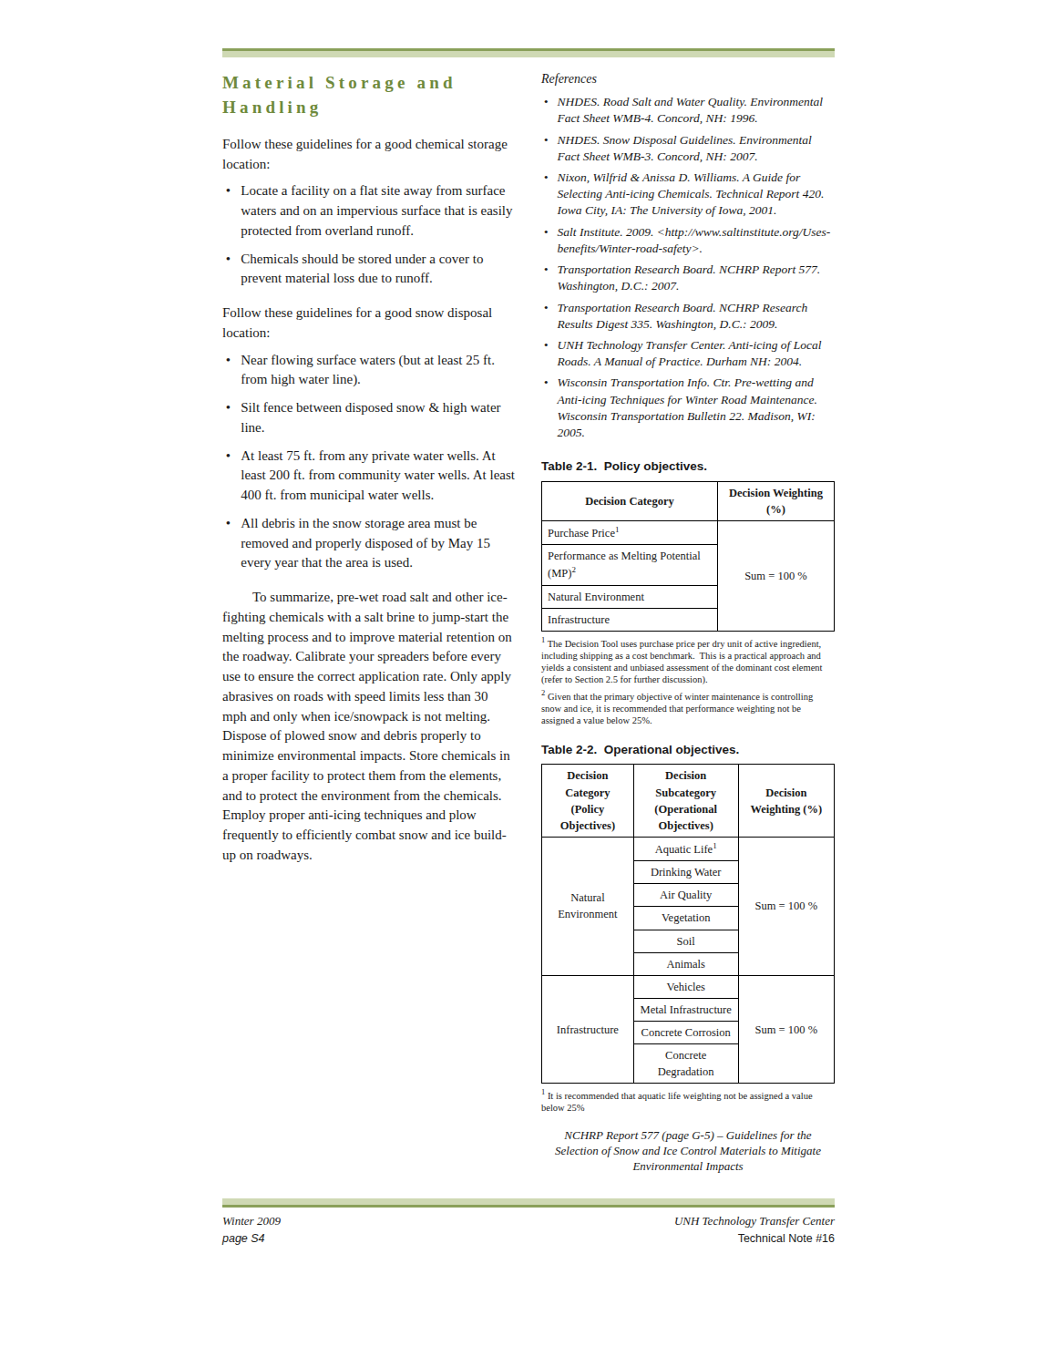Material Storage and Handling
Follow these guidelines for a good chemical storage location:
Locate a facility on a flat site away from surface waters and on an impervious surface that is easily protected from overland runoff.
Chemicals should be stored under a cover to prevent material loss due to runoff.
Follow these guidelines for a good snow disposal location:
Near flowing surface waters (but at least 25 ft. from high water line).
Silt fence between disposed snow & high water line.
At least 75 ft. from any private water wells. At least 200 ft. from community water wells. At least 400 ft. from municipal water wells.
All debris in the snow storage area must be removed and properly disposed of by May 15 every year that the area is used.
To summarize, pre-wet road salt and other ice-fighting chemicals with a salt brine to jump-start the melting process and to improve material retention on the roadway. Calibrate your spreaders before every use to ensure the correct application rate. Only apply abrasives on roads with speed limits less than 30 mph and only when ice/snowpack is not melting. Dispose of plowed snow and debris properly to minimize environmental impacts. Store chemicals in a proper facility to protect them from the elements, and to protect the environment from the chemicals. Employ proper anti-icing techniques and plow frequently to efficiently combat snow and ice build-up on roadways.
References
NHDES. Road Salt and Water Quality. Environmental Fact Sheet WMB-4. Concord, NH: 1996.
NHDES. Snow Disposal Guidelines. Environmental Fact Sheet WMB-3. Concord, NH: 2007.
Nixon, Wilfrid & Anissa D. Williams. A Guide for Selecting Anti-icing Chemicals. Technical Report 420. Iowa City, IA: The University of Iowa, 2001.
Salt Institute. 2009. <http://www.saltinstitute.org/Uses-benefits/Winter-road-safety>.
Transportation Research Board. NCHRP Report 577. Washington, D.C.: 2007.
Transportation Research Board. NCHRP Research Results Digest 335. Washington, D.C.: 2009.
UNH Technology Transfer Center. Anti-icing of Local Roads. A Manual of Practice. Durham NH: 2004.
Wisconsin Transportation Info. Ctr. Pre-wetting and Anti-icing Techniques for Winter Road Maintenance. Wisconsin Transportation Bulletin 22. Madison, WI: 2005.
Table 2-1. Policy objectives.
| Decision Category | Decision Weighting (%) |
| --- | --- |
| Purchase Price 1 | Sum = 100 % |
| Performance as Melting Potential (MP) 2 |
| Natural Environment |
| Infrastructure |
1 The Decision Tool uses purchase price per dry unit of active ingredient, including shipping as a cost benchmark. This is a practical approach and yields a consistent and unbiased assessment of the dominant cost element (refer to Section 2.5 for further discussion).
2 Given that the primary objective of winter maintenance is controlling snow and ice, it is recommended that performance weighting not be assigned a value below 25%.
Table 2-2. Operational objectives.
| Decision Category (Policy Objectives) | Decision Subcategory (Operational Objectives) | Decision Weighting (%) |
| --- | --- | --- |
| Natural Environment | Aquatic Life 1 | Sum = 100 % |
| Drinking Water |
| Air Quality |
| Vegetation |
| Soil |
| Animals |
| Infrastructure | Vehicles | Sum = 100 % |
| Metal Infrastructure |
| Concrete Corrosion |
| Concrete Degradation |
1 It is recommended that aquatic life weighting not be assigned a value below 25%
NCHRP Report 577 (page G-5) – Guidelines for the Selection of Snow and Ice Control Materials to Mitigate Environmental Impacts
Winter 2009
page S4
UNH Technology Transfer Center
Technical Note #16